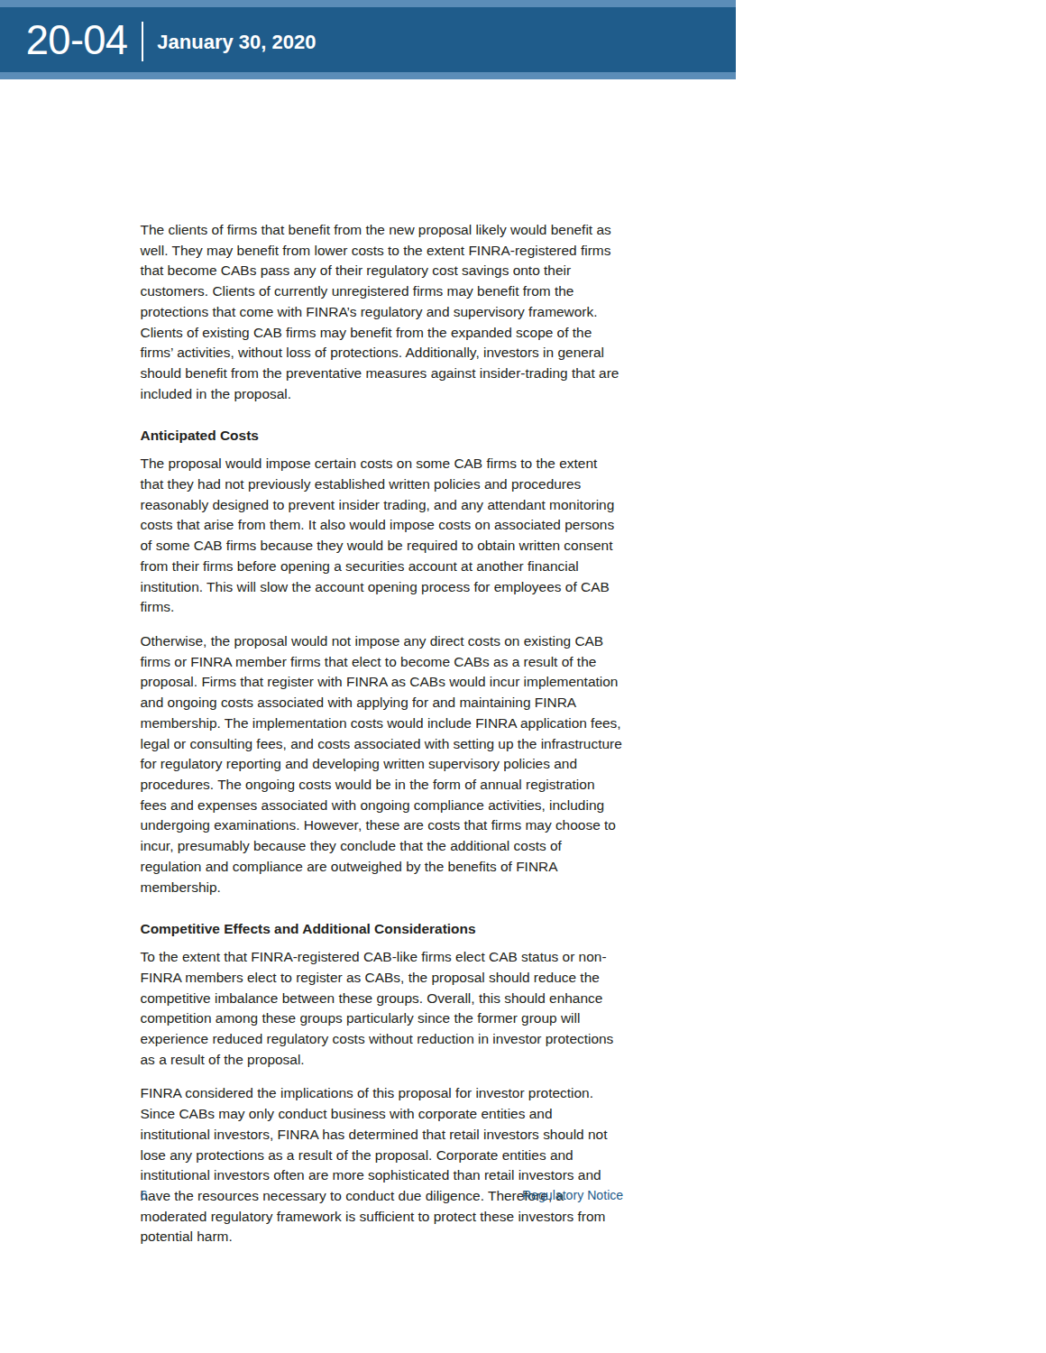20-04
January 30, 2020
The clients of firms that benefit from the new proposal likely would benefit as well. They may benefit from lower costs to the extent FINRA-registered firms that become CABs pass any of their regulatory cost savings onto their customers. Clients of currently unregistered firms may benefit from the protections that come with FINRA’s regulatory and supervisory framework. Clients of existing CAB firms may benefit from the expanded scope of the firms’ activities, without loss of protections. Additionally, investors in general should benefit from the preventative measures against insider-trading that are included in the proposal.
Anticipated Costs
The proposal would impose certain costs on some CAB firms to the extent that they had not previously established written policies and procedures reasonably designed to prevent insider trading, and any attendant monitoring costs that arise from them. It also would impose costs on associated persons of some CAB firms because they would be required to obtain written consent from their firms before opening a securities account at another financial institution. This will slow the account opening process for employees of CAB firms.
Otherwise, the proposal would not impose any direct costs on existing CAB firms or FINRA member firms that elect to become CABs as a result of the proposal. Firms that register with FINRA as CABs would incur implementation and ongoing costs associated with applying for and maintaining FINRA membership. The implementation costs would include FINRA application fees, legal or consulting fees, and costs associated with setting up the infrastructure for regulatory reporting and developing written supervisory policies and procedures. The ongoing costs would be in the form of annual registration fees and expenses associated with ongoing compliance activities, including undergoing examinations. However, these are costs that firms may choose to incur, presumably because they conclude that the additional costs of regulation and compliance are outweighed by the benefits of FINRA membership.
Competitive Effects and Additional Considerations
To the extent that FINRA-registered CAB-like firms elect CAB status or non-FINRA members elect to register as CABs, the proposal should reduce the competitive imbalance between these groups. Overall, this should enhance competition among these groups particularly since the former group will experience reduced regulatory costs without reduction in investor protections as a result of the proposal.
FINRA considered the implications of this proposal for investor protection. Since CABs may only conduct business with corporate entities and institutional investors, FINRA has determined that retail investors should not lose any protections as a result of the proposal. Corporate entities and institutional investors often are more sophisticated than retail investors and have the resources necessary to conduct due diligence. Therefore, a moderated regulatory framework is sufficient to protect these investors from potential harm.
6 Regulatory Notice